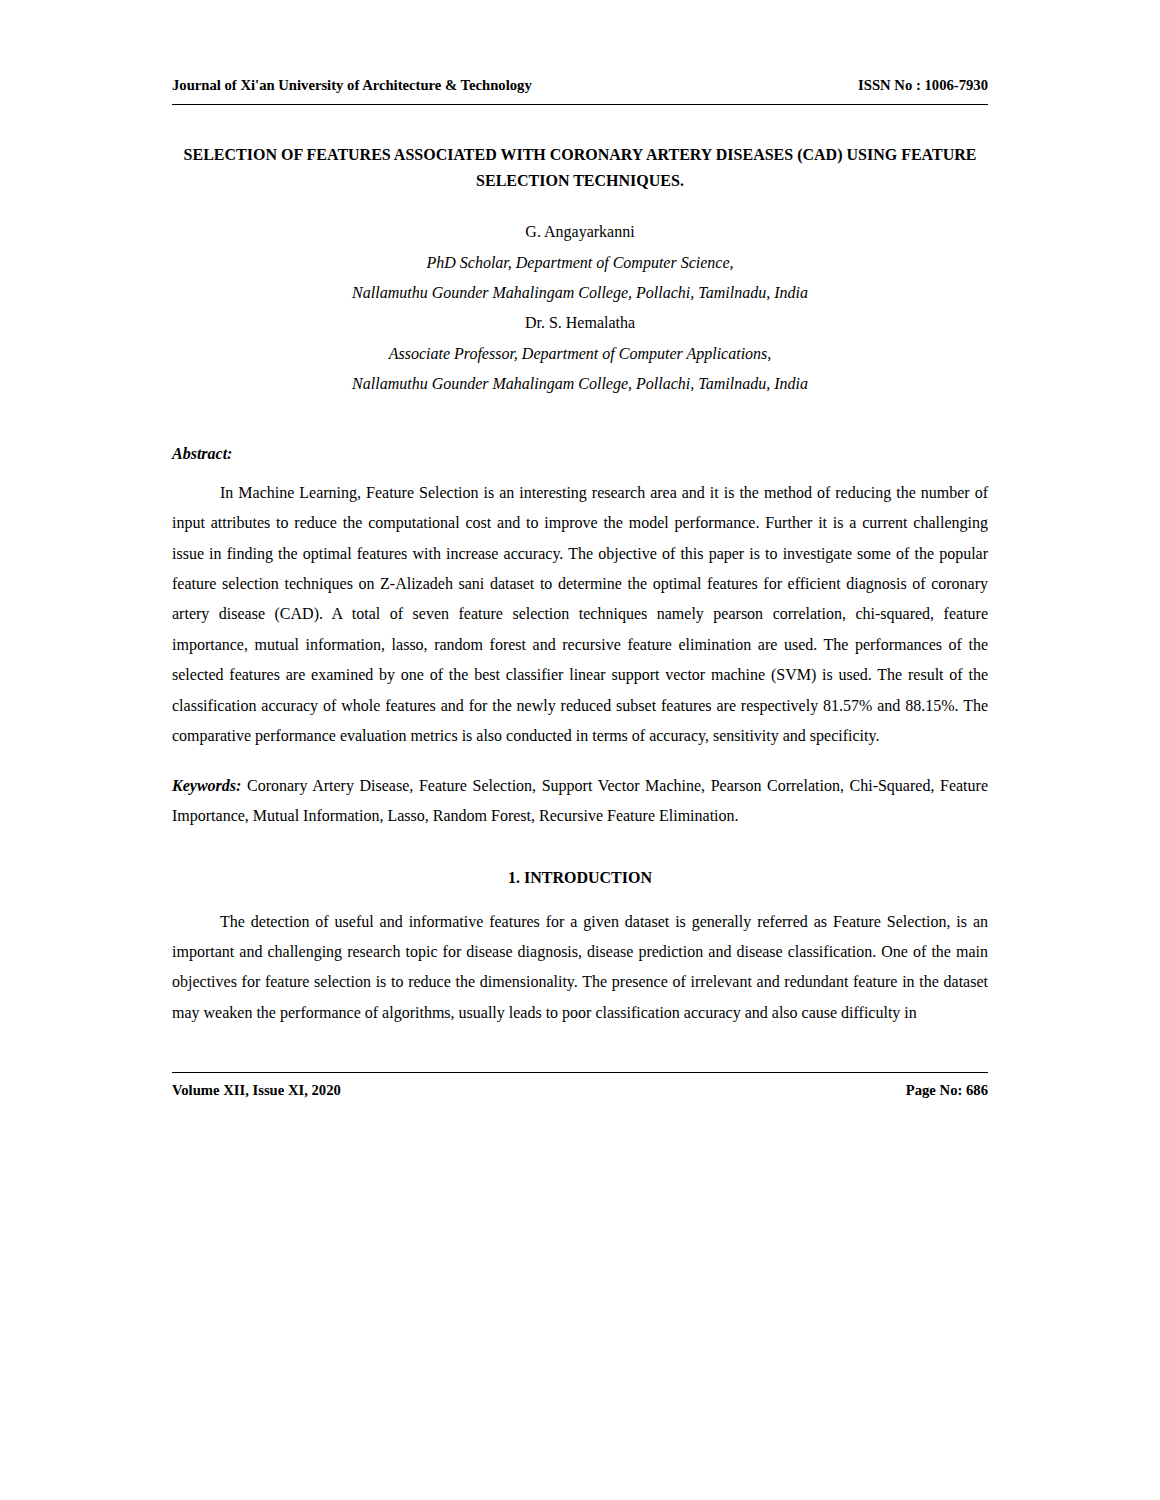Journal of Xi'an University of Architecture & Technology ISSN No : 1006-7930
Selection of Features Associated with Coronary Artery Diseases (CAD) Using Feature Selection Techniques.
G. Angayarkanni
PhD Scholar, Department of Computer Science,
Nallamuthu Gounder Mahalingam College, Pollachi, Tamilnadu, India
Dr. S. Hemalatha
Associate Professor, Department of Computer Applications,
Nallamuthu Gounder Mahalingam College, Pollachi, Tamilnadu, India
Abstract:
In Machine Learning, Feature Selection is an interesting research area and it is the method of reducing the number of input attributes to reduce the computational cost and to improve the model performance. Further it is a current challenging issue in finding the optimal features with increase accuracy. The objective of this paper is to investigate some of the popular feature selection techniques on Z-Alizadeh sani dataset to determine the optimal features for efficient diagnosis of coronary artery disease (CAD). A total of seven feature selection techniques namely pearson correlation, chi-squared, feature importance, mutual information, lasso, random forest and recursive feature elimination are used. The performances of the selected features are examined by one of the best classifier linear support vector machine (SVM) is used. The result of the classification accuracy of whole features and for the newly reduced subset features are respectively 81.57% and 88.15%. The comparative performance evaluation metrics is also conducted in terms of accuracy, sensitivity and specificity.
Keywords: Coronary Artery Disease, Feature Selection, Support Vector Machine, Pearson Correlation, Chi-Squared, Feature Importance, Mutual Information, Lasso, Random Forest, Recursive Feature Elimination.
1. Introduction
The detection of useful and informative features for a given dataset is generally referred as Feature Selection, is an important and challenging research topic for disease diagnosis, disease prediction and disease classification. One of the main objectives for feature selection is to reduce the dimensionality. The presence of irrelevant and redundant feature in the dataset may weaken the performance of algorithms, usually leads to poor classification accuracy and also cause difficulty in
Volume XII, Issue XI, 2020 Page No: 686